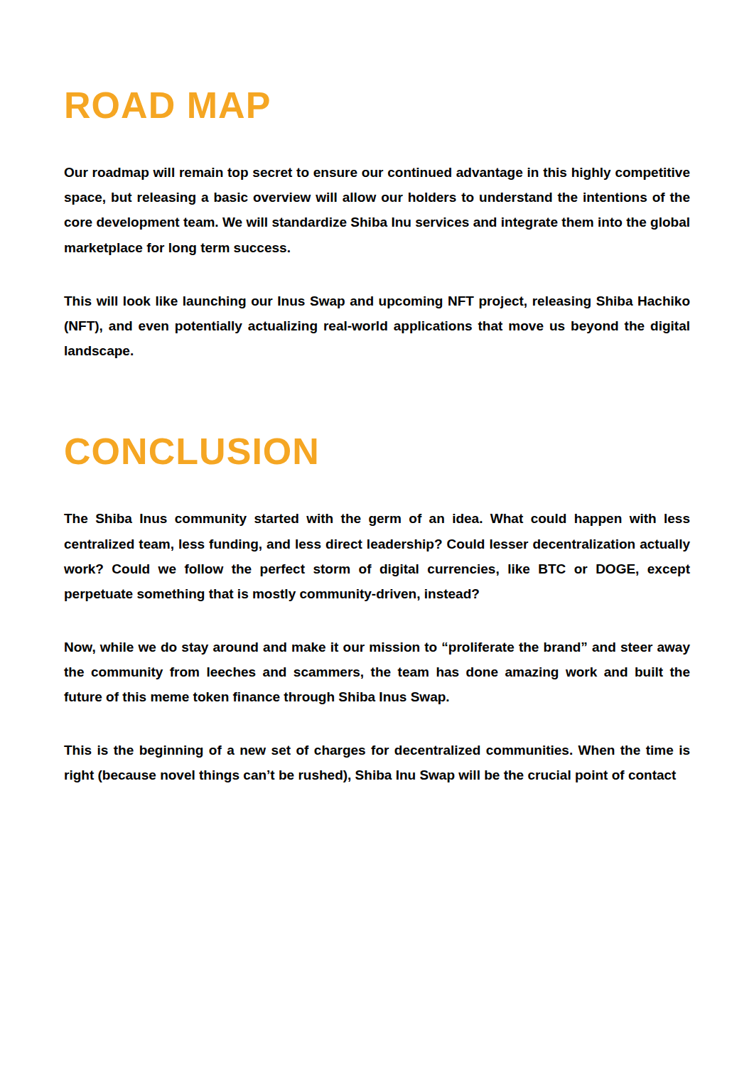ROAD MAP
Our roadmap will remain top secret to ensure our continued advantage in this highly competitive space, but releasing a basic overview will allow our holders to understand the intentions of the core development team. We will standardize Shiba Inu services and integrate them into the global marketplace for long term success.
This will look like launching our Inus Swap and upcoming NFT project, releasing Shiba Hachiko (NFT), and even potentially actualizing real-world applications that move us beyond the digital landscape.
CONCLUSION
The Shiba Inus community started with the germ of an idea. What could happen with less centralized team, less funding, and less direct leadership? Could lesser decentralization actually work? Could we follow the perfect storm of digital currencies, like BTC or DOGE, except perpetuate something that is mostly community-driven, instead?
Now, while we do stay around and make it our mission to “proliferate the brand” and steer away the community from leeches and scammers, the team has done amazing work and built the future of this meme token finance through Shiba Inus Swap.
This is the beginning of a new set of charges for decentralized communities. When the time is right (because novel things can’t be rushed), Shiba Inu Swap will be the crucial point of contact